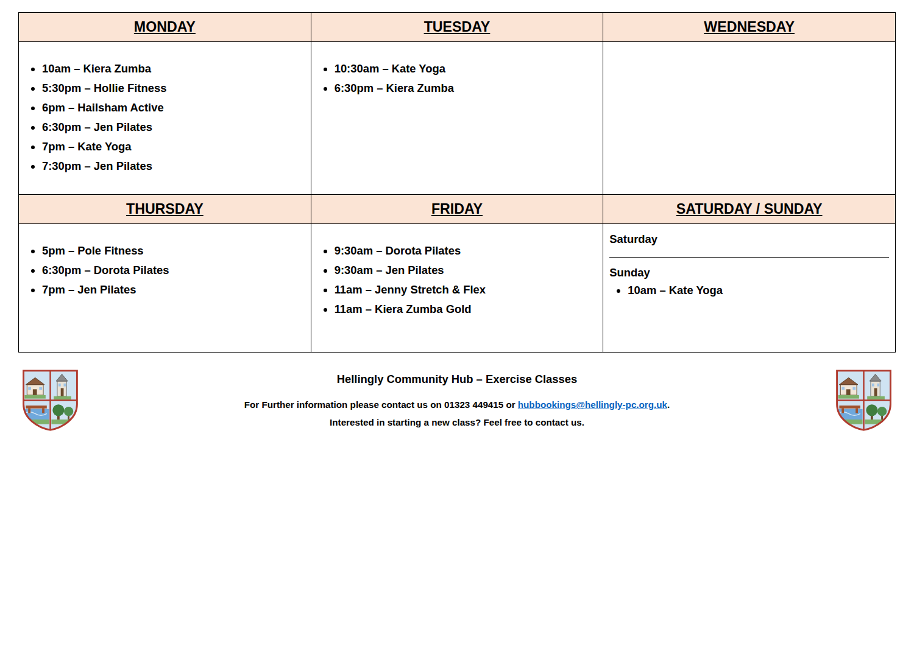| MONDAY | TUESDAY | WEDNESDAY |
| --- | --- | --- |
| 10am – Kiera Zumba 5:30pm – Hollie Fitness 6pm – Hailsham Active 6:30pm – Jen Pilates 7pm – Kate Yoga 7:30pm – Jen Pilates | 10:30am – Kate Yoga 6:30pm – Kiera Zumba | |
| THURSDAY | FRIDAY | SATURDAY / SUNDAY |
| 5pm – Pole Fitness 6:30pm – Dorota Pilates 7pm – Jen Pilates | 9:30am – Dorota Pilates 9:30am – Jen Pilates 11am – Jenny Stretch & Flex 11am – Kiera Zumba Gold | Saturday Sunday 10am – Kate Yoga |
Hellingly Community Hub – Exercise Classes
For Further information please contact us on 01323 449415 or hubbookings@hellingly-pc.org.uk.
Interested in starting a new class? Feel free to contact us.